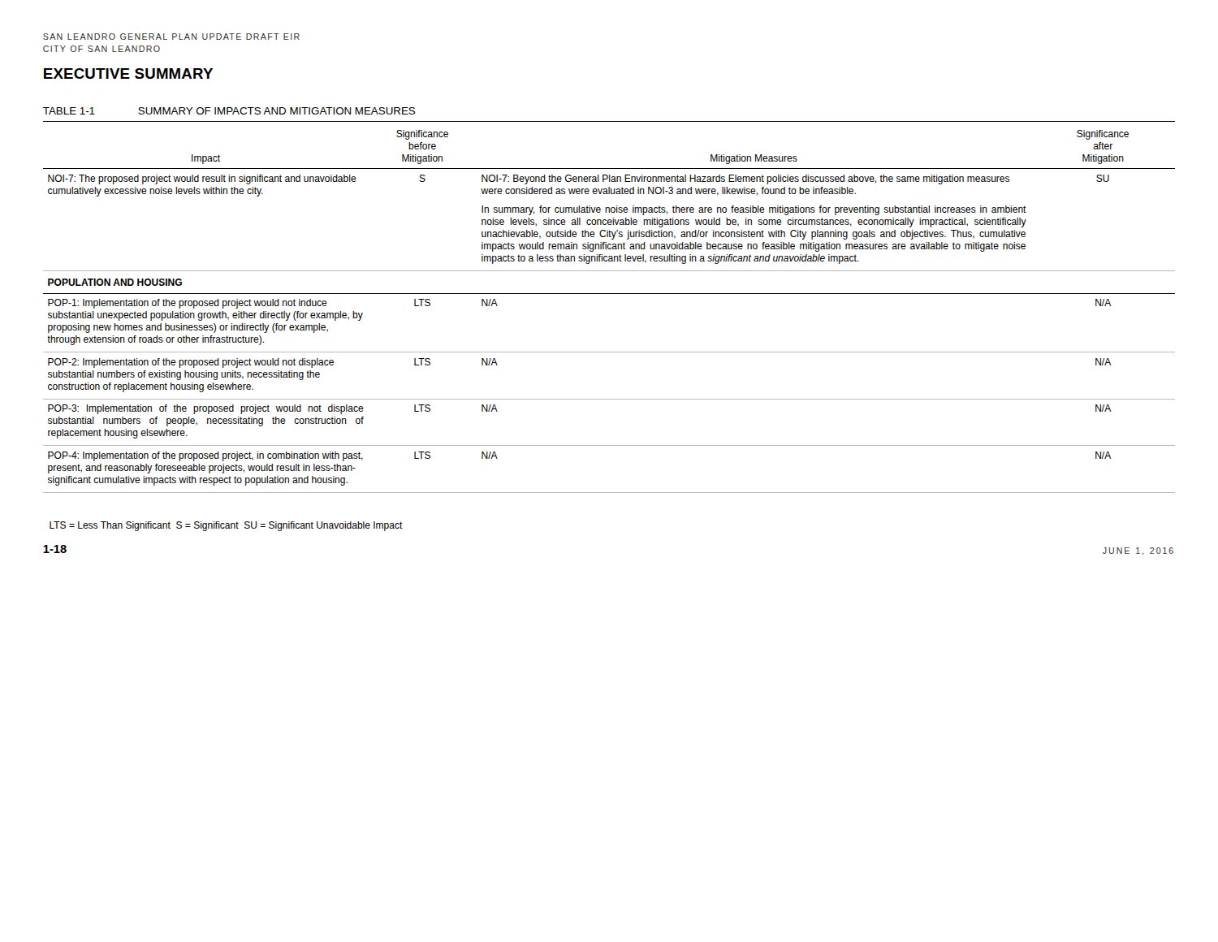SAN LEANDRO GENERAL PLAN UPDATE DRAFT EIR
CITY OF SAN LEANDRO
EXECUTIVE SUMMARY
TABLE 1-1 SUMMARY OF IMPACTS AND MITIGATION MEASURES
| Impact | Significance before Mitigation | Mitigation Measures | Significance after Mitigation |
| --- | --- | --- | --- |
| NOI-7: The proposed project would result in significant and unavoidable cumulatively excessive noise levels within the city. | S | NOI-7: Beyond the General Plan Environmental Hazards Element policies discussed above, the same mitigation measures were considered as were evaluated in NOI-3 and were, likewise, found to be infeasible. In summary, for cumulative noise impacts, there are no feasible mitigations for preventing substantial increases in ambient noise levels, since all conceivable mitigations would be, in some circumstances, economically impractical, scientifically unachievable, outside the City’s jurisdiction, and/or inconsistent with City planning goals and objectives. Thus, cumulative impacts would remain significant and unavoidable because no feasible mitigation measures are available to mitigate noise impacts to a less than significant level, resulting in a significant and unavoidable impact. | SU |
| POPULATION AND HOUSING |
| POP-1: Implementation of the proposed project would not induce substantial unexpected population growth, either directly (for example, by proposing new homes and businesses) or indirectly (for example, through extension of roads or other infrastructure). | LTS | N/A | N/A |
| POP-2: Implementation of the proposed project would not displace substantial numbers of existing housing units, necessitating the construction of replacement housing elsewhere. | LTS | N/A | N/A |
| POP-3: Implementation of the proposed project would not displace substantial numbers of people, necessitating the construction of replacement housing elsewhere. | LTS | N/A | N/A |
| POP-4: Implementation of the proposed project, in combination with past, present, and reasonably foreseeable projects, would result in less-than-significant cumulative impacts with respect to population and housing. | LTS | N/A | N/A |
LTS = Less Than Significant S = Significant SU = Significant Unavoidable Impact
1-18 JUNE 1, 2016